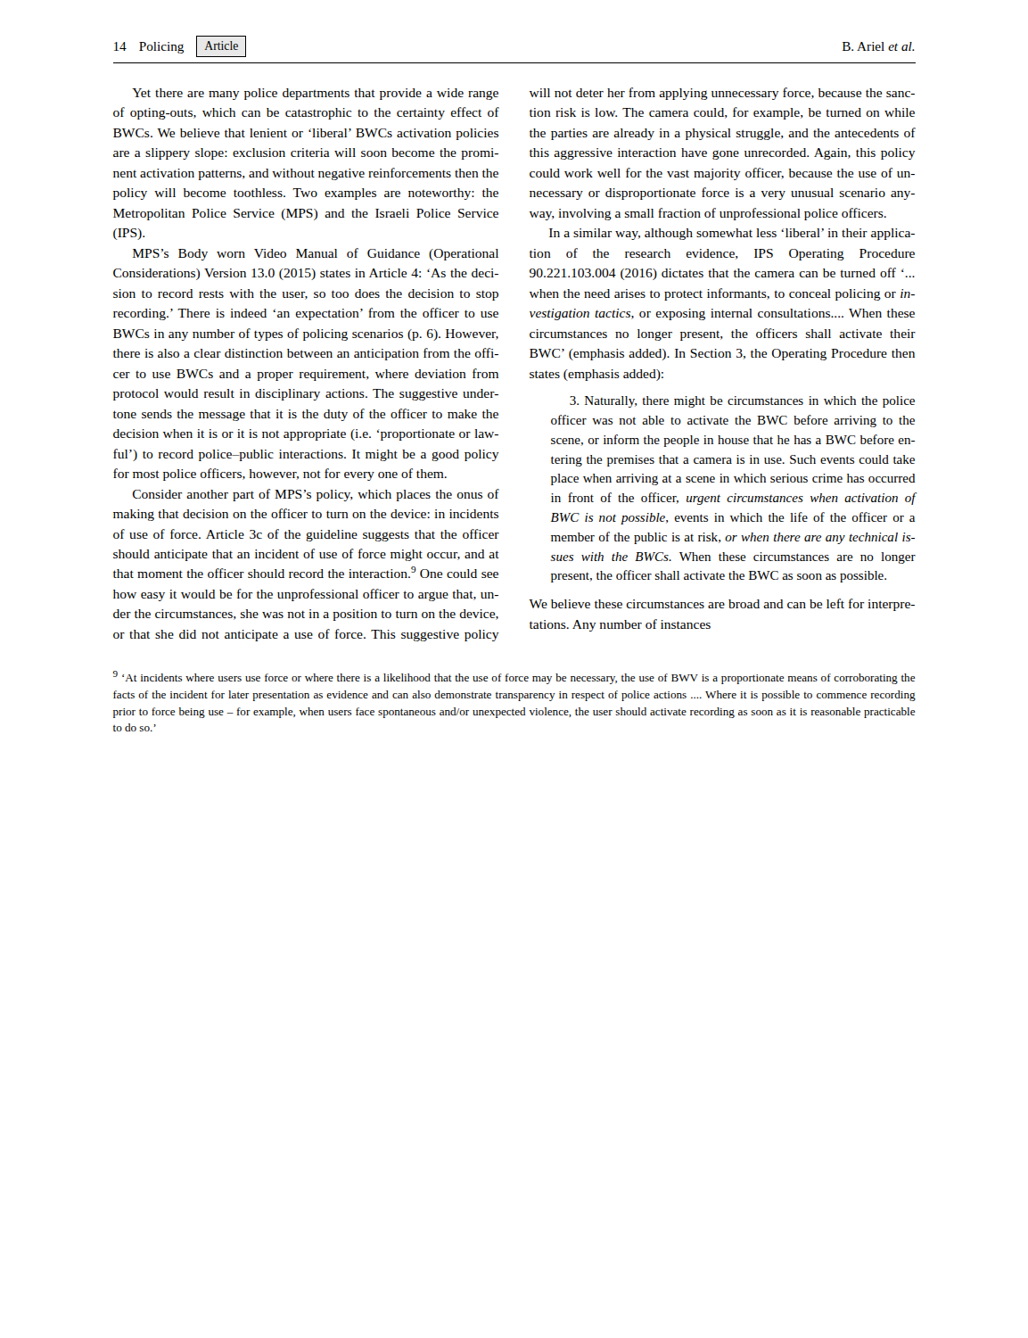14 Policing Article
B. Ariel et al.
Yet there are many police departments that provide a wide range of opting-outs, which can be catastrophic to the certainty effect of BWCs. We believe that lenient or ‘liberal’ BWCs activation policies are a slippery slope: exclusion criteria will soon become the prominent activation patterns, and without negative reinforcements then the policy will become toothless. Two examples are noteworthy: the Metropolitan Police Service (MPS) and the Israeli Police Service (IPS).
MPS’s Body worn Video Manual of Guidance (Operational Considerations) Version 13.0 (2015) states in Article 4: ‘As the decision to record rests with the user, so too does the decision to stop recording.’ There is indeed ‘an expectation’ from the officer to use BWCs in any number of types of policing scenarios (p. 6). However, there is also a clear distinction between an anticipation from the officer to use BWCs and a proper requirement, where deviation from protocol would result in disciplinary actions. The suggestive undertone sends the message that it is the duty of the officer to make the decision when it is or it is not appropriate (i.e. ‘proportionate or lawful’) to record police–public interactions. It might be a good policy for most police officers, however, not for every one of them.
Consider another part of MPS’s policy, which places the onus of making that decision on the officer to turn on the device: in incidents of use of force. Article 3c of the guideline suggests that the officer should anticipate that an incident of use of force might occur, and at that moment the officer should record the interaction.9 One could see how easy it would be for the unprofessional officer to argue that, under the circumstances, she was not in a position to turn on the device, or that she did not anticipate a use of force. This suggestive policy will not deter her from applying unnecessary force, because the sanction risk is low. The camera could, for example, be turned on while the parties are already in a physical struggle, and the antecedents of this aggressive interaction have gone unrecorded. Again, this policy could work well for the vast majority officer, because the use of unnecessary or disproportionate force is a very unusual scenario anyway, involving a small fraction of unprofessional police officers.
In a similar way, although somewhat less ‘liberal’ in their application of the research evidence, IPS Operating Procedure 90.221.103.004 (2016) dictates that the camera can be turned off ‘... when the need arises to protect informants, to conceal policing or investigation tactics, or exposing internal consultations.... When these circumstances no longer present, the officers shall activate their BWC’ (emphasis added). In Section 3, the Operating Procedure then states (emphasis added):
3. Naturally, there might be circumstances in which the police officer was not able to activate the BWC before arriving to the scene, or inform the people in house that he has a BWC before entering the premises that a camera is in use. Such events could take place when arriving at a scene in which serious crime has occurred in front of the officer, urgent circumstances when activation of BWC is not possible, events in which the life of the officer or a member of the public is at risk, or when there are any technical issues with the BWCs. When these circumstances are no longer present, the officer shall activate the BWC as soon as possible.
We believe these circumstances are broad and can be left for interpretations. Any number of instances
9 ‘At incidents where users use force or where there is a likelihood that the use of force may be necessary, the use of BWV is a proportionate means of corroborating the facts of the incident for later presentation as evidence and can also demonstrate transparency in respect of police actions .... Where it is possible to commence recording prior to force being use – for example, when users face spontaneous and/or unexpected violence, the user should activate recording as soon as it is reasonable practicable to do so.’